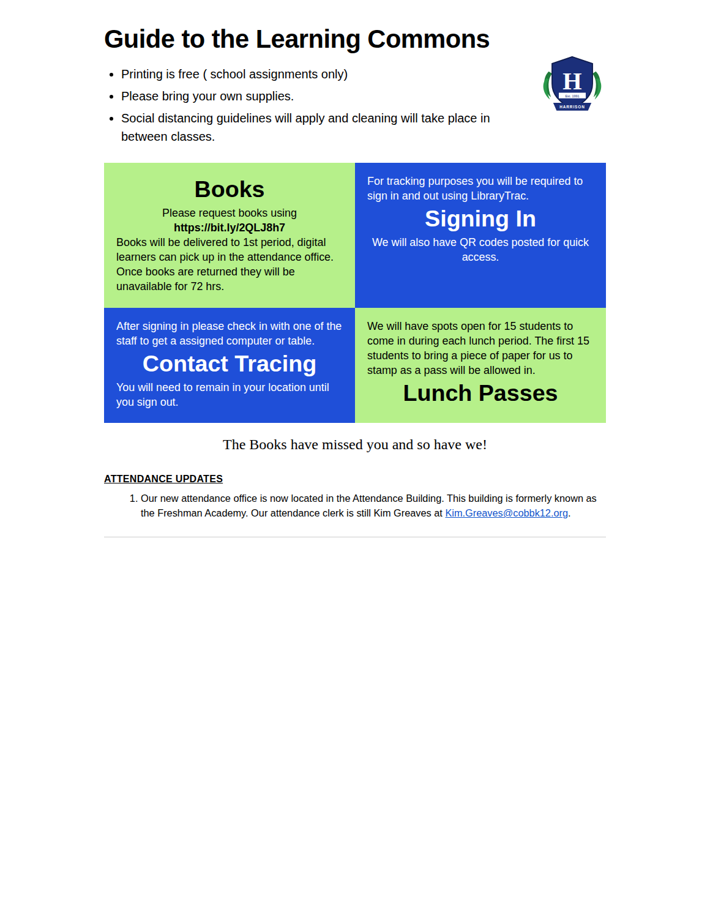H Est. 1991 HARRISON
Guide to the Learning Commons
Printing is free ( school assignments only)
Please bring your own supplies.
Social distancing guidelines will apply and cleaning will take place in between classes.
| Books Please request books using https://bit.ly/2QLJ8h7 Books will be delivered to 1st period, digital learners can pick up in the attendance office. Once books are returned they will be unavailable for 72 hrs. | For tracking purposes you will be required to sign in and out using LibraryTrac. Signing In We will also have QR codes posted for quick access. |
| After signing in please check in with one of the staff to get a assigned computer or table. Contact Tracing You will need to remain in your location until you sign out. | We will have spots open for 15 students to come in during each lunch period. The first 15 students to bring a piece of paper for us to stamp as a pass will be allowed in. Lunch Passes |
The Books have missed you and so have we!
ATTENDANCE UPDATES
Our new attendance office is now located in the Attendance Building. This building is formerly known as the Freshman Academy. Our attendance clerk is still Kim Greaves at Kim.Greaves@cobbk12.org.